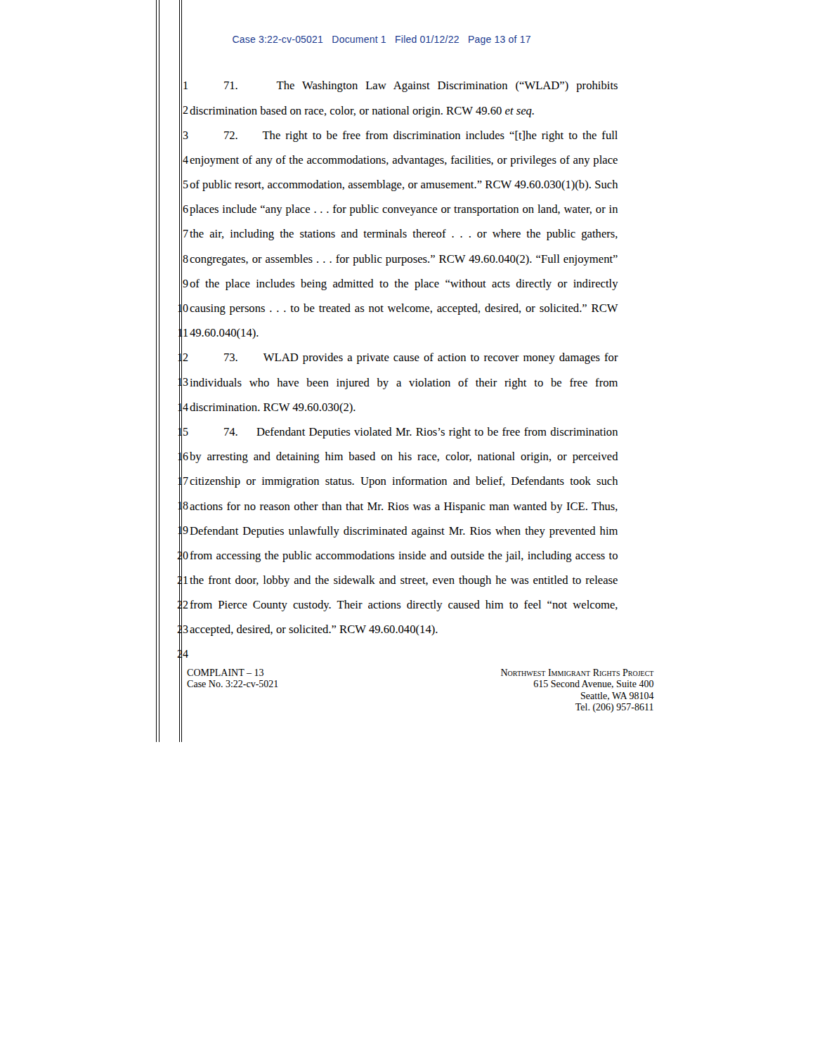Case 3:22-cv-05021 Document 1 Filed 01/12/22 Page 13 of 17
1
2
3
4
5
6
7
8
9
10
11
12
13
14
15
16
17
18
19
20
21
22
23
24
71. The Washington Law Against Discrimination (“WLAD”) prohibits discrimination based on race, color, or national origin. RCW 49.60 et seq.
72. The right to be free from discrimination includes “[t]he right to the full enjoyment of any of the accommodations, advantages, facilities, or privileges of any place of public resort, accommodation, assemblage, or amusement.” RCW 49.60.030(1)(b). Such places include “any place . . . for public conveyance or transportation on land, water, or in the air, including the stations and terminals thereof . . . or where the public gathers, congregates, or assembles . . . for public purposes.” RCW 49.60.040(2). “Full enjoyment” of the place includes being admitted to the place “without acts directly or indirectly causing persons . . . to be treated as not welcome, accepted, desired, or solicited.” RCW 49.60.040(14).
73. WLAD provides a private cause of action to recover money damages for individuals who have been injured by a violation of their right to be free from discrimination. RCW 49.60.030(2).
74. Defendant Deputies violated Mr. Rios’s right to be free from discrimination by arresting and detaining him based on his race, color, national origin, or perceived citizenship or immigration status. Upon information and belief, Defendants took such actions for no reason other than that Mr. Rios was a Hispanic man wanted by ICE. Thus, Defendant Deputies unlawfully discriminated against Mr. Rios when they prevented him from accessing the public accommodations inside and outside the jail, including access to the front door, lobby and the sidewalk and street, even though he was entitled to release from Pierce County custody. Their actions directly caused him to feel “not welcome, accepted, desired, or solicited.” RCW 49.60.040(14).
COMPLAINT – 13
Case No. 3:22-cv-5021
Northwest Immigrant Rights Project
615 Second Avenue, Suite 400
Seattle, WA 98104
Tel. (206) 957-8611